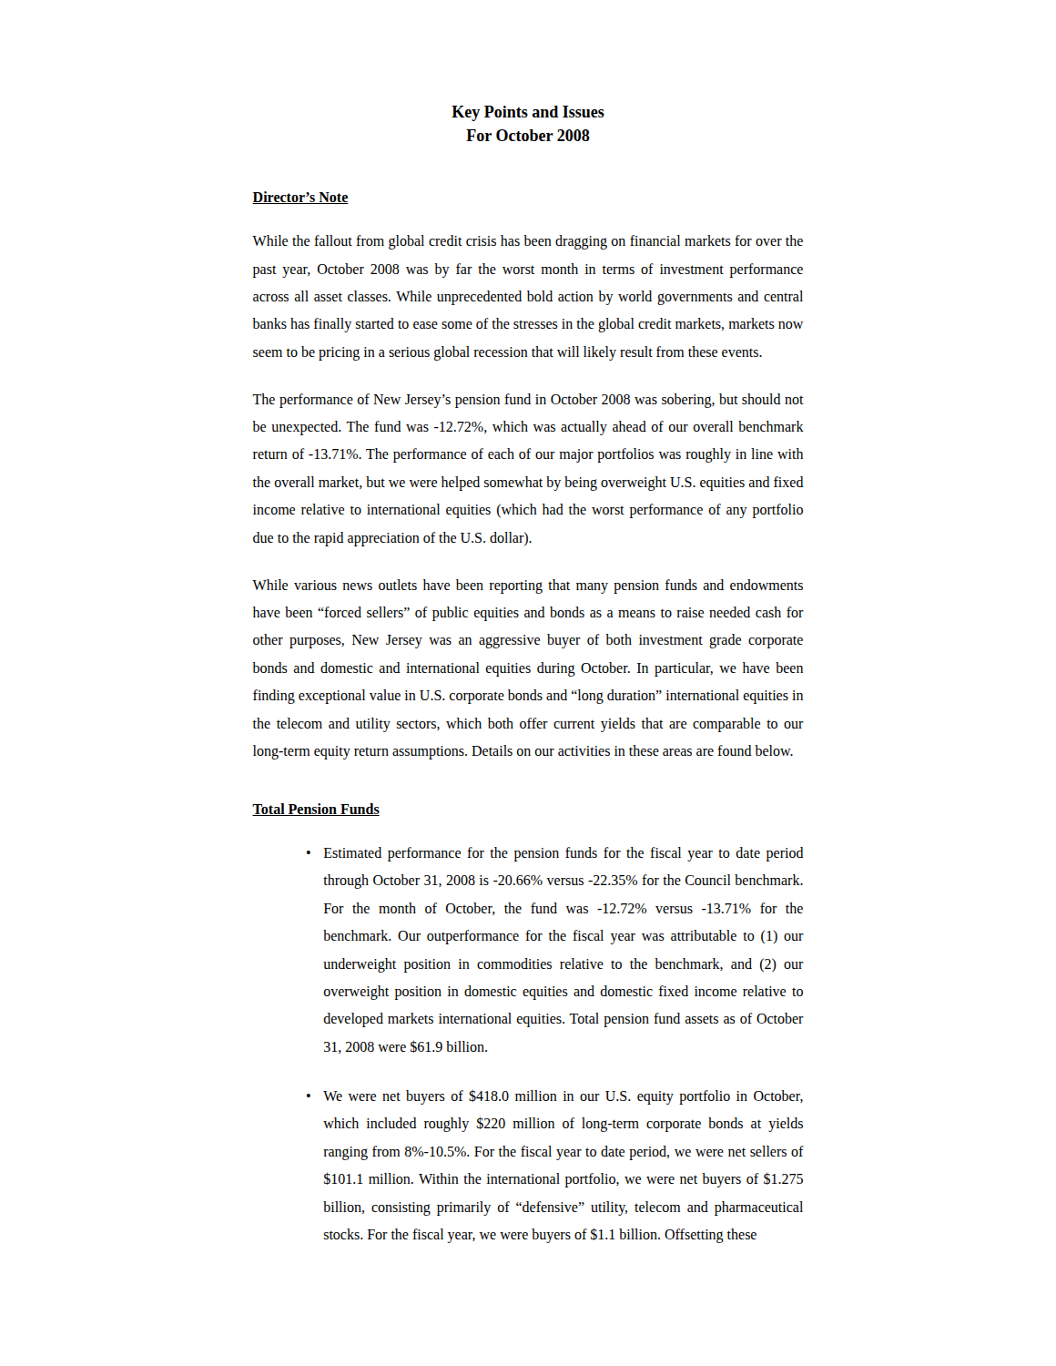Key Points and Issues
For October 2008
Director’s Note
While the fallout from global credit crisis has been dragging on financial markets for over the past year, October 2008 was by far the worst month in terms of investment performance across all asset classes. While unprecedented bold action by world governments and central banks has finally started to ease some of the stresses in the global credit markets, markets now seem to be pricing in a serious global recession that will likely result from these events.
The performance of New Jersey’s pension fund in October 2008 was sobering, but should not be unexpected. The fund was -12.72%, which was actually ahead of our overall benchmark return of -13.71%. The performance of each of our major portfolios was roughly in line with the overall market, but we were helped somewhat by being overweight U.S. equities and fixed income relative to international equities (which had the worst performance of any portfolio due to the rapid appreciation of the U.S. dollar).
While various news outlets have been reporting that many pension funds and endowments have been “forced sellers” of public equities and bonds as a means to raise needed cash for other purposes, New Jersey was an aggressive buyer of both investment grade corporate bonds and domestic and international equities during October. In particular, we have been finding exceptional value in U.S. corporate bonds and “long duration” international equities in the telecom and utility sectors, which both offer current yields that are comparable to our long-term equity return assumptions. Details on our activities in these areas are found below.
Total Pension Funds
Estimated performance for the pension funds for the fiscal year to date period through October 31, 2008 is -20.66% versus -22.35% for the Council benchmark. For the month of October, the fund was -12.72% versus -13.71% for the benchmark. Our outperformance for the fiscal year was attributable to (1) our underweight position in commodities relative to the benchmark, and (2) our overweight position in domestic equities and domestic fixed income relative to developed markets international equities. Total pension fund assets as of October 31, 2008 were $61.9 billion.
We were net buyers of $418.0 million in our U.S. equity portfolio in October, which included roughly $220 million of long-term corporate bonds at yields ranging from 8%-10.5%. For the fiscal year to date period, we were net sellers of $101.1 million. Within the international portfolio, we were net buyers of $1.275 billion, consisting primarily of “defensive” utility, telecom and pharmaceutical stocks. For the fiscal year, we were buyers of $1.1 billion. Offsetting these